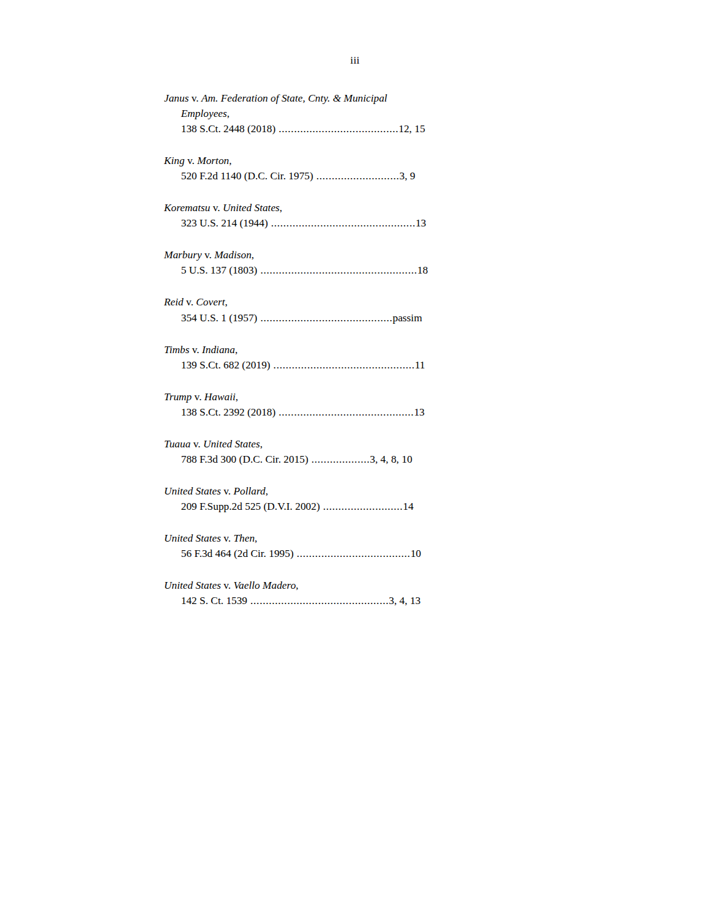iii
Janus v. Am. Federation of State, Cnty. & Municipal Employees,
138 S.Ct. 2448 (2018) ....................................... 12, 15
King v. Morton,
520 F.2d 1140 (D.C. Cir. 1975) ........................... 3, 9
Korematsu v. United States,
323 U.S. 214 (1944) ............................................... 13
Marbury v. Madison,
5 U.S. 137 (1803) ................................................... 18
Reid v. Covert,
354 U.S. 1 (1957) ........................................... passim
Timbs v. Indiana,
139 S.Ct. 682 (2019) .............................................. 11
Trump v. Hawaii,
138 S.Ct. 2392 (2018) ............................................ 13
Tuaua v. United States,
788 F.3d 300 (D.C. Cir. 2015) ................... 3, 4, 8, 10
United States v. Pollard,
209 F.Supp.2d 525 (D.V.I. 2002) .......................... 14
United States v. Then,
56 F.3d 464 (2d Cir. 1995) ..................................... 10
United States v. Vaello Madero,
142 S. Ct. 1539 ............................................. 3, 4, 13